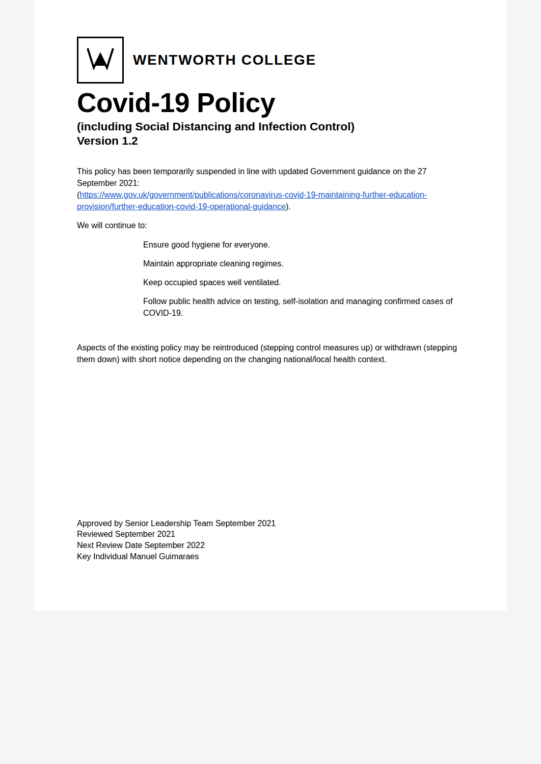Wentworth College
Covid-19 Policy
(including Social Distancing and Infection Control)
Version 1.2
This policy has been temporarily suspended in line with updated Government guidance on the 27 September 2021:
(https://www.gov.uk/government/publications/coronavirus-covid-19-maintaining-further-education-provision/further-education-covid-19-operational-guidance).
We will continue to:
Ensure good hygiene for everyone.
Maintain appropriate cleaning regimes.
Keep occupied spaces well ventilated.
Follow public health advice on testing, self-isolation and managing confirmed cases of COVID-19.
Aspects of the existing policy may be reintroduced (stepping control measures up) or withdrawn (stepping them down) with short notice depending on the changing national/local health context.
Approved by Senior Leadership Team September 2021
Reviewed September 2021
Next Review Date September 2022
Key Individual Manuel Guimaraes